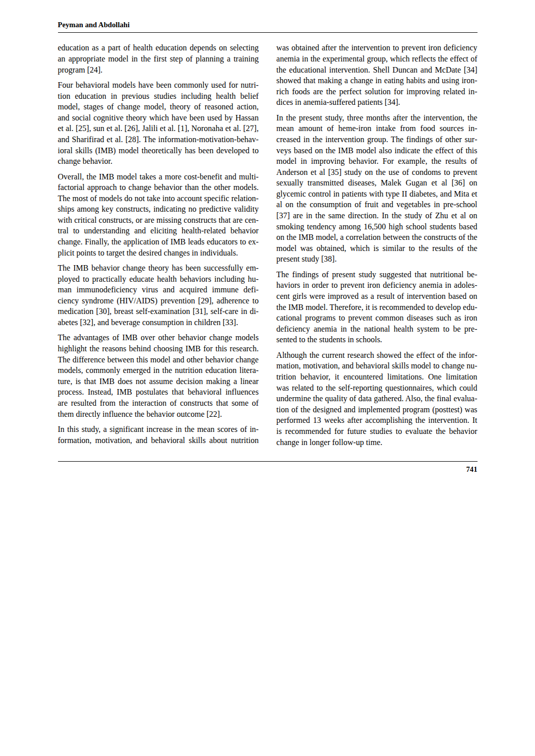Peyman and Abdollahi
education as a part of health education depends on selecting an appropriate model in the first step of planning a training program [24].
Four behavioral models have been commonly used for nutrition education in previous studies including health belief model, stages of change model, theory of reasoned action, and social cognitive theory which have been used by Hassan et al. [25], sun et al. [26], Jalili et al. [1], Noronaha et al. [27], and Sharifirad et al. [28]. The information-motivation-behavioral skills (IMB) model theoretically has been developed to change behavior.
Overall, the IMB model takes a more cost-benefit and multi-factorial approach to change behavior than the other models. The most of models do not take into account specific relationships among key constructs, indicating no predictive validity with critical constructs, or are missing constructs that are central to understanding and eliciting health-related behavior change. Finally, the application of IMB leads educators to explicit points to target the desired changes in individuals.
The IMB behavior change theory has been successfully employed to practically educate health behaviors including human immunodeficiency virus and acquired immune deficiency syndrome (HIV/AIDS) prevention [29], adherence to medication [30], breast self-examination [31], self-care in diabetes [32], and beverage consumption in children [33].
The advantages of IMB over other behavior change models highlight the reasons behind choosing IMB for this research. The difference between this model and other behavior change models, commonly emerged in the nutrition education literature, is that IMB does not assume decision making a linear process. Instead, IMB postulates that behavioral influences are resulted from the interaction of constructs that some of them directly influence the behavior outcome [22].
In this study, a significant increase in the mean scores of information, motivation, and behavioral skills about nutrition was obtained after the intervention to prevent iron deficiency anemia in the experimental group, which reflects the effect of the educational intervention. Shell Duncan and McDate [34] showed that making a change in eating habits and using iron-rich foods are the perfect solution for improving related indices in anemia-suffered patients [34].
In the present study, three months after the intervention, the mean amount of heme-iron intake from food sources increased in the intervention group. The findings of other surveys based on the IMB model also indicate the effect of this model in improving behavior. For example, the results of Anderson et al [35] study on the use of condoms to prevent sexually transmitted diseases, Malek Gugan et al [36] on glycemic control in patients with type II diabetes, and Mita et al on the consumption of fruit and vegetables in pre-school [37] are in the same direction. In the study of Zhu et al on smoking tendency among 16,500 high school students based on the IMB model, a correlation between the constructs of the model was obtained, which is similar to the results of the present study [38].
The findings of present study suggested that nutritional behaviors in order to prevent iron deficiency anemia in adolescent girls were improved as a result of intervention based on the IMB model. Therefore, it is recommended to develop educational programs to prevent common diseases such as iron deficiency anemia in the national health system to be presented to the students in schools.
Although the current research showed the effect of the information, motivation, and behavioral skills model to change nutrition behavior, it encountered limitations. One limitation was related to the self-reporting questionnaires, which could undermine the quality of data gathered. Also, the final evaluation of the designed and implemented program (posttest) was performed 13 weeks after accomplishing the intervention. It is recommended for future studies to evaluate the behavior change in longer follow-up time.
741